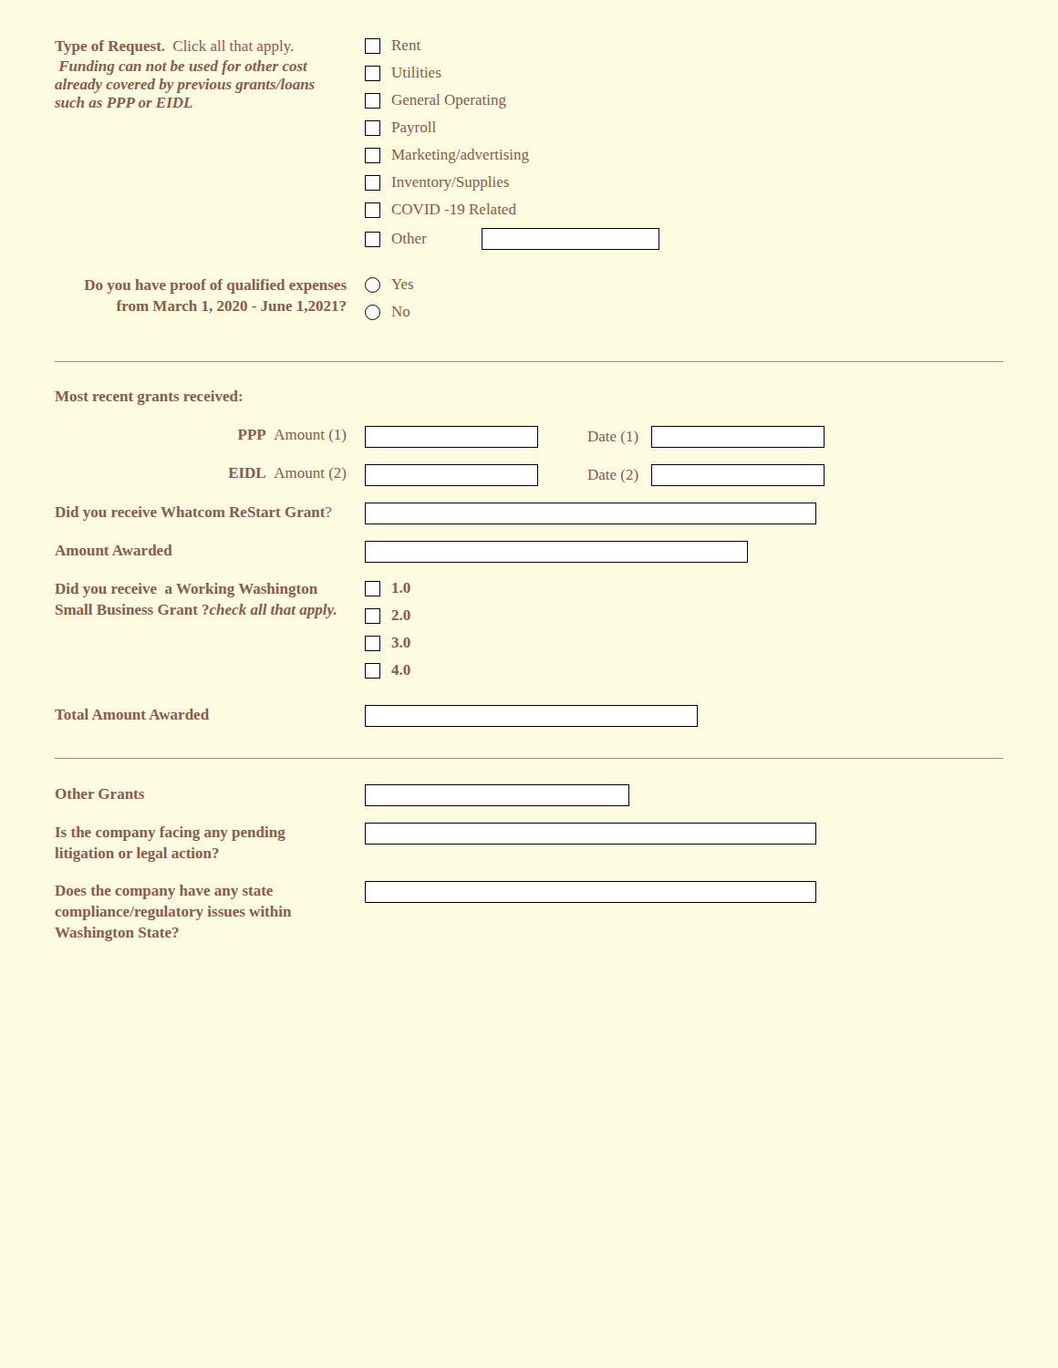Type of Request. Click all that apply. Funding can not be used for other cost already covered by previous grants/loans such as PPP or EIDL
Rent
Utilities
General Operating
Payroll
Marketing/advertising
Inventory/Supplies
COVID -19 Related
Other
Do you have proof of qualified expenses from March 1, 2020 - June 1,2021?
Yes
No
Most recent grants received:
PPP Amount (1)
Date (1)
EIDL Amount (2)
Date (2)
Did you receive Whatcom ReStart Grant?
Amount Awarded
Did you receive a Working Washington Small Business Grant ?check all that apply.
1.0
2.0
3.0
4.0
Total Amount Awarded
Other Grants
Is the company facing any pending litigation or legal action?
Does the company have any state compliance/regulatory issues within Washington State?